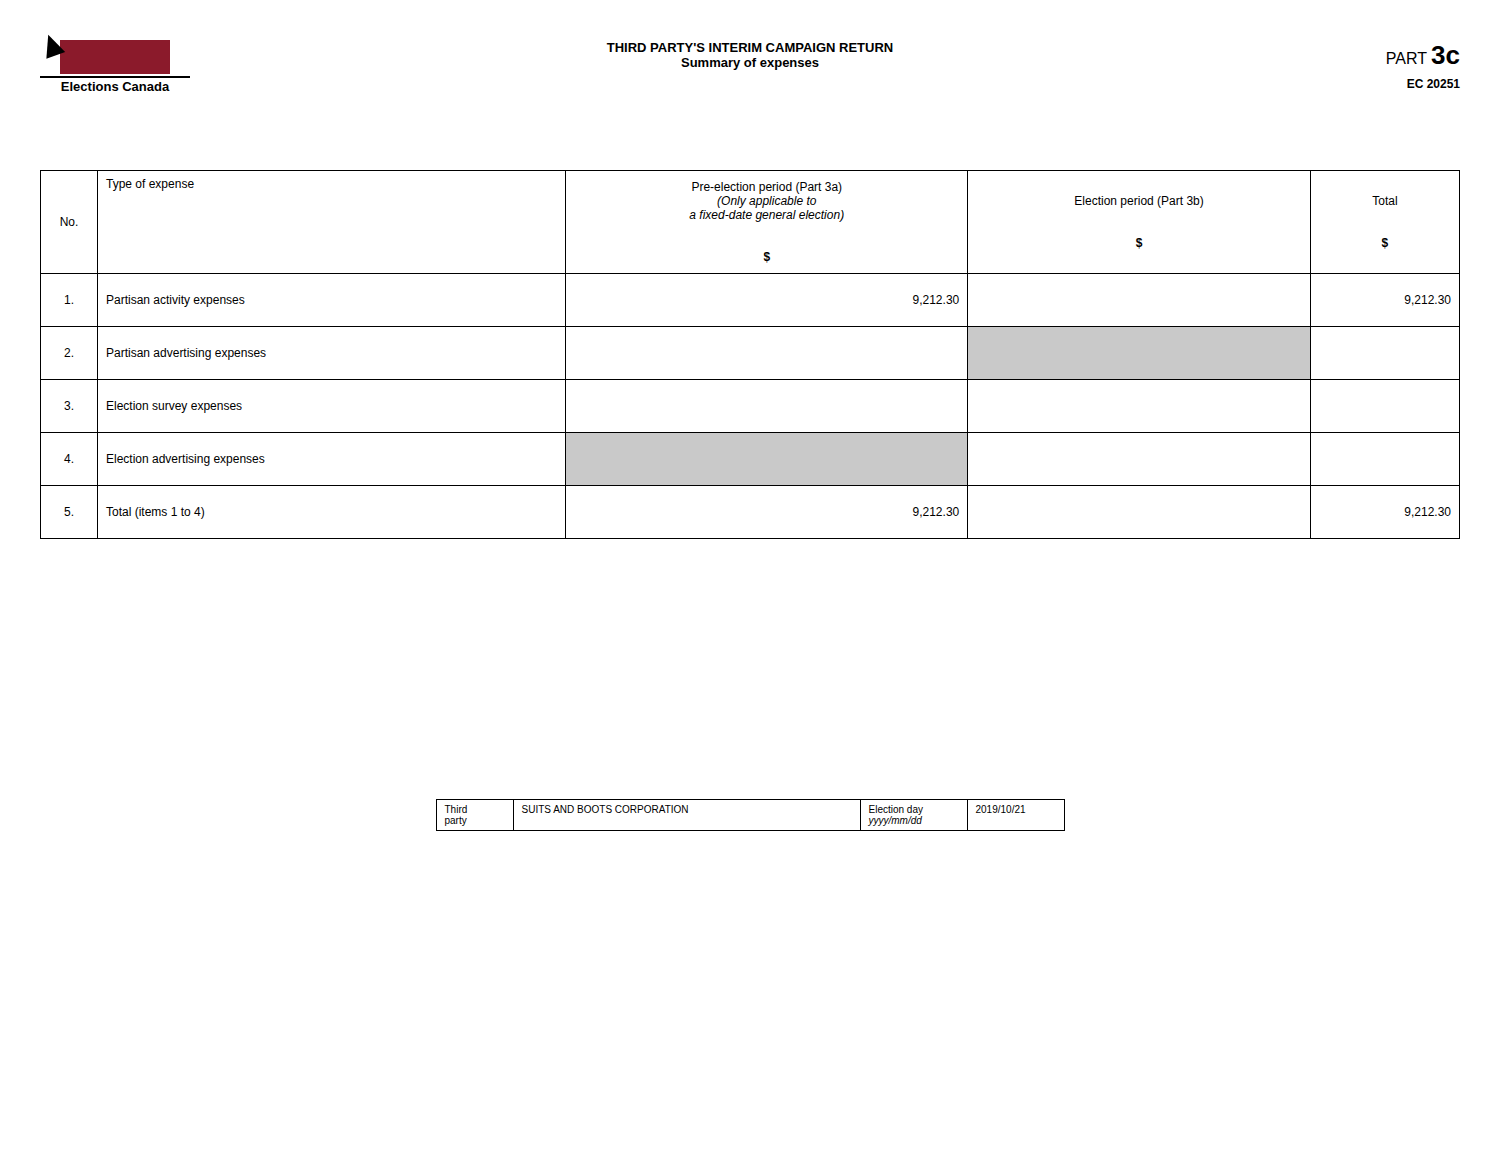Elections Canada
THIRD PARTY'S INTERIM CAMPAIGN RETURN
Summary of expenses
PART 3c
EC 20251
| No. | Type of expense | Pre-election period (Part 3a) (Only applicable to a fixed-date general election) $ | Election period (Part 3b) $ | Total $ |
| --- | --- | --- | --- | --- |
| 1. | Partisan activity expenses | 9,212.30 | | 9,212.30 |
| 2. | Partisan advertising expenses | | | |
| 3. | Election survey expenses | | | |
| 4. | Election advertising expenses | | | |
| 5. | Total (items 1 to 4) | 9,212.30 | | 9,212.30 |
| Third party | SUITS AND BOOTS CORPORATION | Election day yyyy/mm/dd | 2019/10/21 |